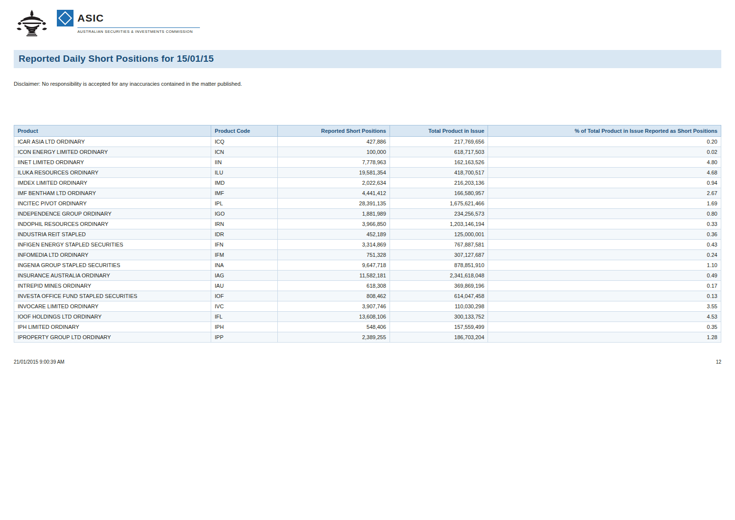ASIC
AUSTRALIAN SECURITIES & INVESTMENTS COMMISSION
Reported Daily Short Positions for 15/01/15
Disclaimer: No responsibility is accepted for any inaccuracies contained in the matter published.
| Product | Product Code | Reported Short Positions | Total Product in Issue | % of Total Product in Issue Reported as Short Positions |
| --- | --- | --- | --- | --- |
| ICAR ASIA LTD ORDINARY | ICQ | 427,886 | 217,769,656 | 0.20 |
| ICON ENERGY LIMITED ORDINARY | ICN | 100,000 | 618,717,503 | 0.02 |
| IINET LIMITED ORDINARY | IIN | 7,778,963 | 162,163,526 | 4.80 |
| ILUKA RESOURCES ORDINARY | ILU | 19,581,354 | 418,700,517 | 4.68 |
| IMDEX LIMITED ORDINARY | IMD | 2,022,634 | 216,203,136 | 0.94 |
| IMF BENTHAM LTD ORDINARY | IMF | 4,441,412 | 166,580,957 | 2.67 |
| INCITEC PIVOT ORDINARY | IPL | 28,391,135 | 1,675,621,466 | 1.69 |
| INDEPENDENCE GROUP ORDINARY | IGO | 1,881,989 | 234,256,573 | 0.80 |
| INDOPHIL RESOURCES ORDINARY | IRN | 3,966,850 | 1,203,146,194 | 0.33 |
| INDUSTRIA REIT STAPLED | IDR | 452,189 | 125,000,001 | 0.36 |
| INFIGEN ENERGY STAPLED SECURITIES | IFN | 3,314,869 | 767,887,581 | 0.43 |
| INFOMEDIA LTD ORDINARY | IFM | 751,328 | 307,127,687 | 0.24 |
| INGENIA GROUP STAPLED SECURITIES | INA | 9,647,718 | 878,851,910 | 1.10 |
| INSURANCE AUSTRALIA ORDINARY | IAG | 11,582,181 | 2,341,618,048 | 0.49 |
| INTREPID MINES ORDINARY | IAU | 618,308 | 369,869,196 | 0.17 |
| INVESTA OFFICE FUND STAPLED SECURITIES | IOF | 808,462 | 614,047,458 | 0.13 |
| INVOCARE LIMITED ORDINARY | IVC | 3,907,746 | 110,030,298 | 3.55 |
| IOOF HOLDINGS LTD ORDINARY | IFL | 13,608,106 | 300,133,752 | 4.53 |
| IPH LIMITED ORDINARY | IPH | 548,406 | 157,559,499 | 0.35 |
| IPROPERTY GROUP LTD ORDINARY | IPP | 2,389,255 | 186,703,204 | 1.28 |
21/01/2015 9:00:39 AM
12